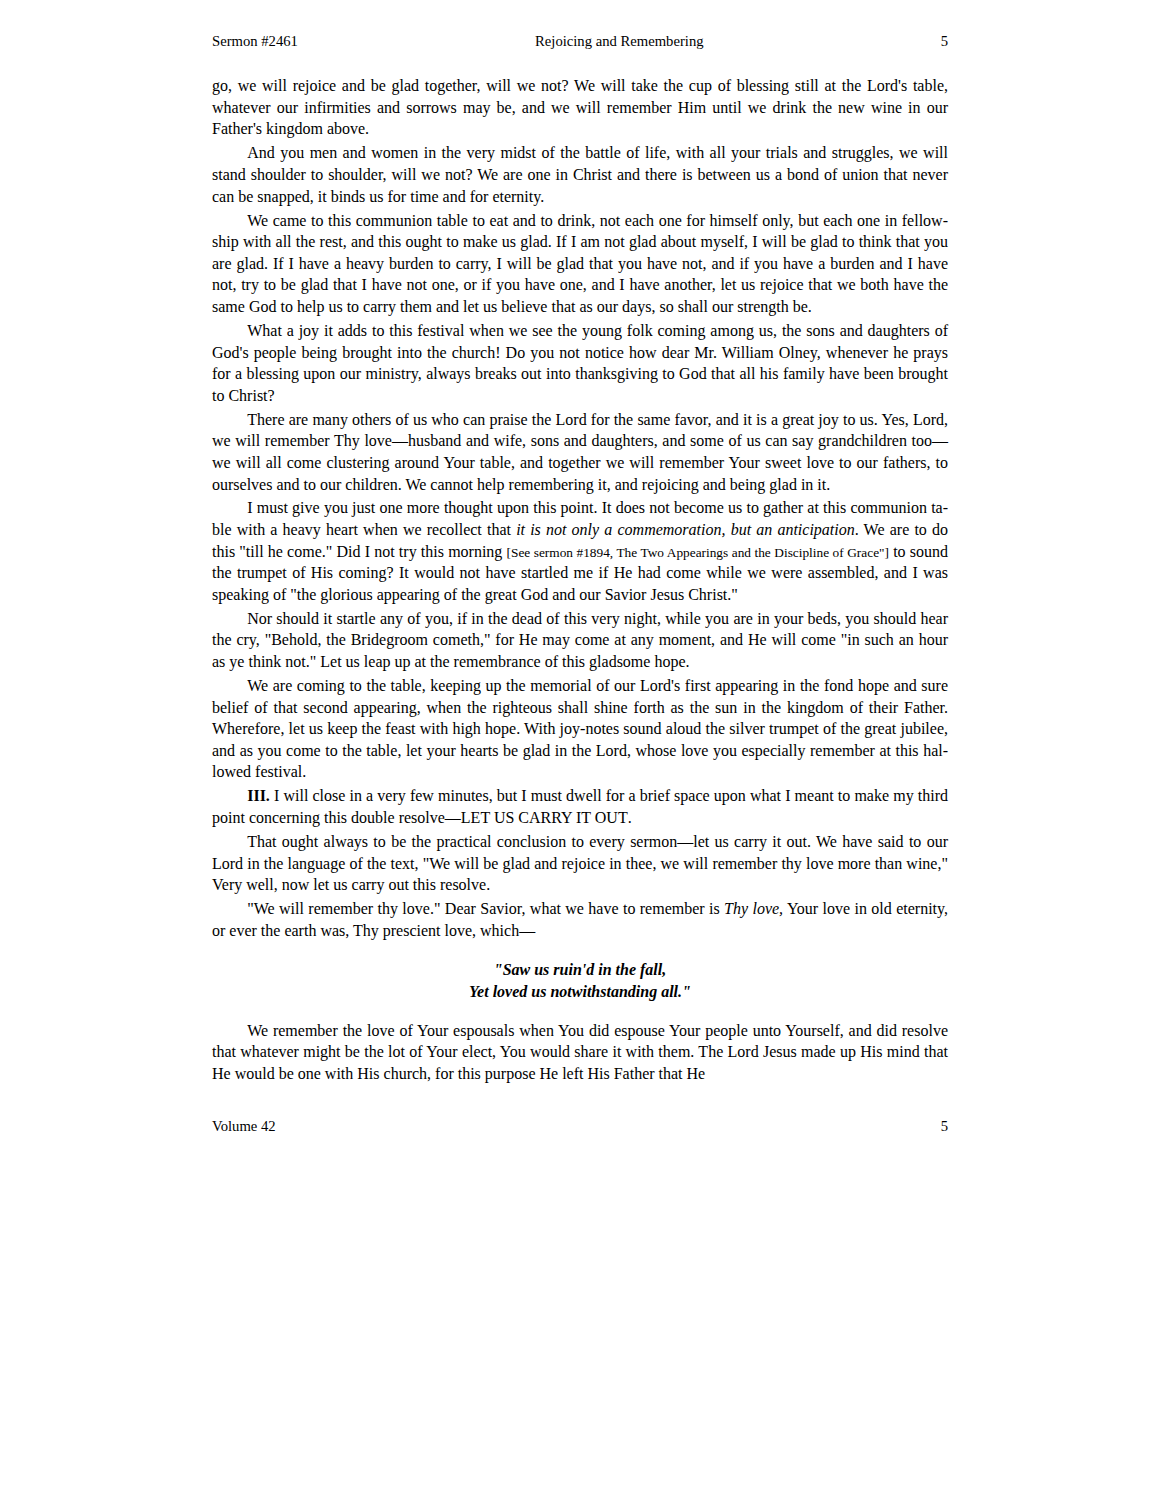Sermon #2461 Rejoicing and Remembering 5
go, we will rejoice and be glad together, will we not? We will take the cup of blessing still at the Lord's table, whatever our infirmities and sorrows may be, and we will remember Him until we drink the new wine in our Father's kingdom above.
And you men and women in the very midst of the battle of life, with all your trials and struggles, we will stand shoulder to shoulder, will we not? We are one in Christ and there is between us a bond of union that never can be snapped, it binds us for time and for eternity.
We came to this communion table to eat and to drink, not each one for himself only, but each one in fellowship with all the rest, and this ought to make us glad. If I am not glad about myself, I will be glad to think that you are glad. If I have a heavy burden to carry, I will be glad that you have not, and if you have a burden and I have not, try to be glad that I have not one, or if you have one, and I have another, let us rejoice that we both have the same God to help us to carry them and let us believe that as our days, so shall our strength be.
What a joy it adds to this festival when we see the young folk coming among us, the sons and daughters of God's people being brought into the church! Do you not notice how dear Mr. William Olney, whenever he prays for a blessing upon our ministry, always breaks out into thanksgiving to God that all his family have been brought to Christ?
There are many others of us who can praise the Lord for the same favor, and it is a great joy to us. Yes, Lord, we will remember Thy love—husband and wife, sons and daughters, and some of us can say grandchildren too—we will all come clustering around Your table, and together we will remember Your sweet love to our fathers, to ourselves and to our children. We cannot help remembering it, and rejoicing and being glad in it.
I must give you just one more thought upon this point. It does not become us to gather at this communion table with a heavy heart when we recollect that it is not only a commemoration, but an anticipation. We are to do this "till he come." Did I not try this morning [See sermon #1894, The Two Appearings and the Discipline of Grace"] to sound the trumpet of His coming? It would not have startled me if He had come while we were assembled, and I was speaking of "the glorious appearing of the great God and our Savior Jesus Christ."
Nor should it startle any of you, if in the dead of this very night, while you are in your beds, you should hear the cry, "Behold, the Bridegroom cometh," for He may come at any moment, and He will come "in such an hour as ye think not." Let us leap up at the remembrance of this gladsome hope.
We are coming to the table, keeping up the memorial of our Lord's first appearing in the fond hope and sure belief of that second appearing, when the righteous shall shine forth as the sun in the kingdom of their Father. Wherefore, let us keep the feast with high hope. With joy-notes sound aloud the silver trumpet of the great jubilee, and as you come to the table, let your hearts be glad in the Lord, whose love you especially remember at this hallowed festival.
III. I will close in a very few minutes, but I must dwell for a brief space upon what I meant to make my third point concerning this double resolve—LET US CARRY IT OUT.
That ought always to be the practical conclusion to every sermon—let us carry it out. We have said to our Lord in the language of the text, "We will be glad and rejoice in thee, we will remember thy love more than wine," Very well, now let us carry out this resolve.
"We will remember thy love." Dear Savior, what we have to remember is Thy love, Your love in old eternity, or ever the earth was, Thy prescient love, which—
"Saw us ruin'd in the fall,
Yet loved us notwithstanding all."
We remember the love of Your espousals when You did espouse Your people unto Yourself, and did resolve that whatever might be the lot of Your elect, You would share it with them. The Lord Jesus made up His mind that He would be one with His church, for this purpose He left His Father that He
Volume 42 5